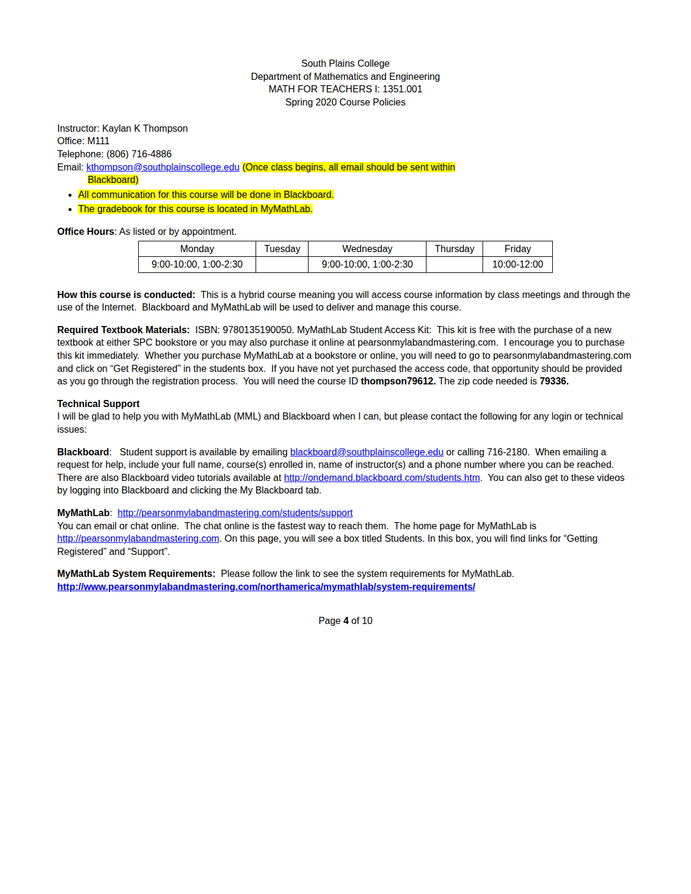South Plains College
Department of Mathematics and Engineering
MATH FOR TEACHERS I: 1351.001
Spring 2020 Course Policies
Instructor: Kaylan K Thompson
Office: M111
Telephone: (806) 716-4886
Email: kthompson@southplainscollege.edu (Once class begins, all email should be sent within Blackboard)
All communication for this course will be done in Blackboard.
The gradebook for this course is located in MyMathLab.
Office Hours: As listed or by appointment.
| Monday | Tuesday | Wednesday | Thursday | Friday |
| --- | --- | --- | --- | --- |
| 9:00-10:00, 1:00-2:30 | | 9:00-10:00, 1:00-2:30 | | 10:00-12:00 |
How this course is conducted: This is a hybrid course meaning you will access course information by class meetings and through the use of the Internet. Blackboard and MyMathLab will be used to deliver and manage this course.
Required Textbook Materials: ISBN: 9780135190050. MyMathLab Student Access Kit: This kit is free with the purchase of a new textbook at either SPC bookstore or you may also purchase it online at pearsonmylabandmastering.com. I encourage you to purchase this kit immediately. Whether you purchase MyMathLab at a bookstore or online, you will need to go to pearsonmylabandmastering.com and click on “Get Registered” in the students box. If you have not yet purchased the access code, that opportunity should be provided as you go through the registration process. You will need the course ID thompson79612. The zip code needed is 79336.
Technical Support
I will be glad to help you with MyMathLab (MML) and Blackboard when I can, but please contact the following for any login or technical issues:
Blackboard: Student support is available by emailing blackboard@southplainscollege.edu or calling 716-2180. When emailing a request for help, include your full name, course(s) enrolled in, name of instructor(s) and a phone number where you can be reached. There are also Blackboard video tutorials available at http://ondemand.blackboard.com/students.htm. You can also get to these videos by logging into Blackboard and clicking the My Blackboard tab.
MyMathLab: http://pearsonmylabandmastering.com/students/support
You can email or chat online. The chat online is the fastest way to reach them. The home page for MyMathLab is http://pearsonmylabandmastering.com. On this page, you will see a box titled Students. In this box, you will find links for “Getting Registered” and “Support”.
MyMathLab System Requirements: Please follow the link to see the system requirements for MyMathLab.
http://www.pearsonmylabandmastering.com/northamerica/mymathlab/system-requirements/
Page 4 of 10